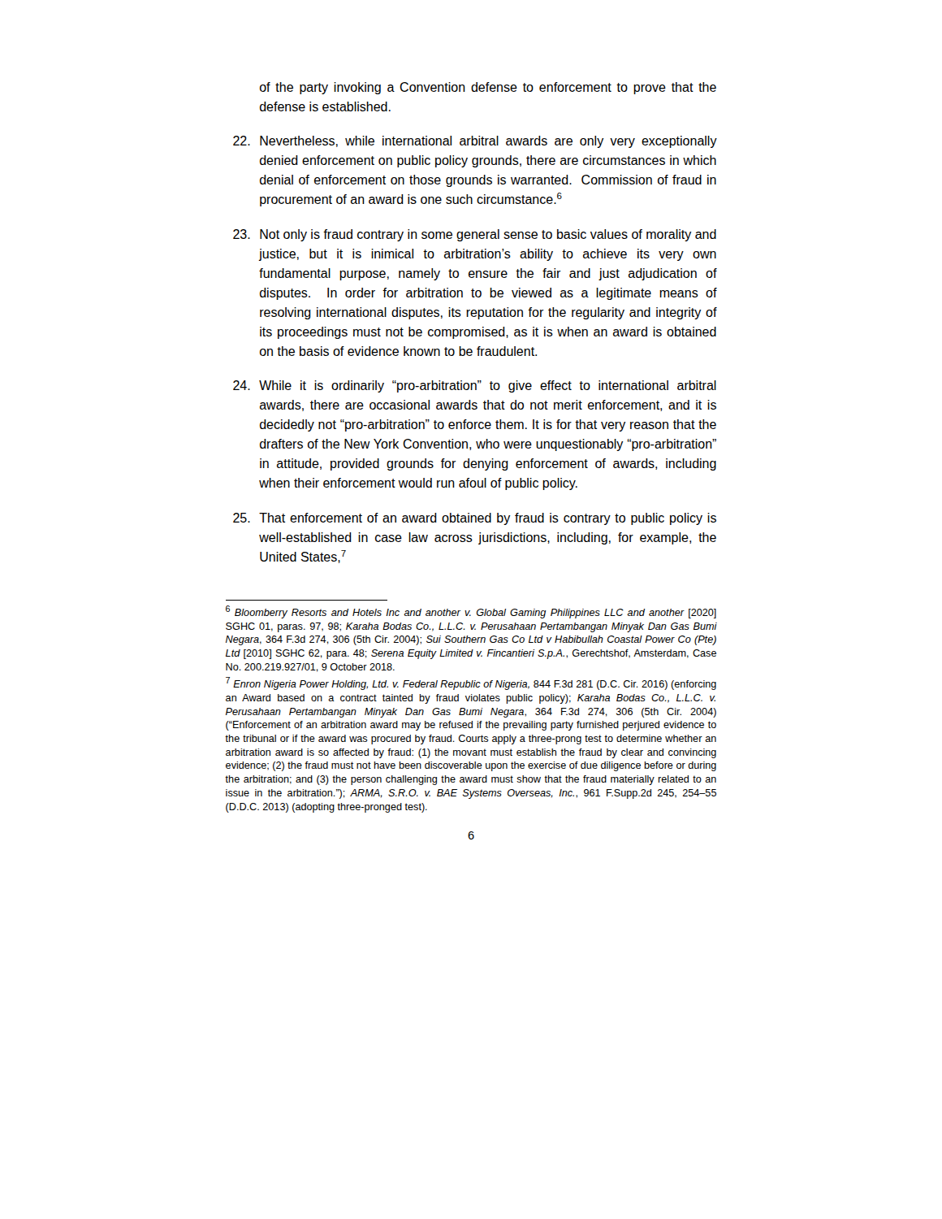of the party invoking a Convention defense to enforcement to prove that the defense is established.
Nevertheless, while international arbitral awards are only very exceptionally denied enforcement on public policy grounds, there are circumstances in which denial of enforcement on those grounds is warranted. Commission of fraud in procurement of an award is one such circumstance.6
Not only is fraud contrary in some general sense to basic values of morality and justice, but it is inimical to arbitration’s ability to achieve its very own fundamental purpose, namely to ensure the fair and just adjudication of disputes. In order for arbitration to be viewed as a legitimate means of resolving international disputes, its reputation for the regularity and integrity of its proceedings must not be compromised, as it is when an award is obtained on the basis of evidence known to be fraudulent.
While it is ordinarily “pro-arbitration” to give effect to international arbitral awards, there are occasional awards that do not merit enforcement, and it is decidedly not “pro-arbitration” to enforce them. It is for that very reason that the drafters of the New York Convention, who were unquestionably “pro-arbitration” in attitude, provided grounds for denying enforcement of awards, including when their enforcement would run afoul of public policy.
That enforcement of an award obtained by fraud is contrary to public policy is well-established in case law across jurisdictions, including, for example, the United States,7
6 Bloomberry Resorts and Hotels Inc and another v. Global Gaming Philippines LLC and another [2020] SGHC 01, paras. 97, 98; Karaha Bodas Co., L.L.C. v. Perusahaan Pertambangan Minyak Dan Gas Bumi Negara, 364 F.3d 274, 306 (5th Cir. 2004); Sui Southern Gas Co Ltd v Habibullah Coastal Power Co (Pte) Ltd [2010] SGHC 62, para. 48; Serena Equity Limited v. Fincantieri S.p.A., Gerechtshof, Amsterdam, Case No. 200.219.927/01, 9 October 2018.
7 Enron Nigeria Power Holding, Ltd. v. Federal Republic of Nigeria, 844 F.3d 281 (D.C. Cir. 2016) (enforcing an Award based on a contract tainted by fraud violates public policy); Karaha Bodas Co., L.L.C. v. Perusahaan Pertambangan Minyak Dan Gas Bumi Negara, 364 F.3d 274, 306 (5th Cir. 2004) (“Enforcement of an arbitration award may be refused if the prevailing party furnished perjured evidence to the tribunal or if the award was procured by fraud. Courts apply a three-prong test to determine whether an arbitration award is so affected by fraud: (1) the movant must establish the fraud by clear and convincing evidence; (2) the fraud must not have been discoverable upon the exercise of due diligence before or during the arbitration; and (3) the person challenging the award must show that the fraud materially related to an issue in the arbitration.”); ARMA, S.R.O. v. BAE Systems Overseas, Inc., 961 F.Supp.2d 245, 254–55 (D.D.C. 2013) (adopting three-pronged test).
6